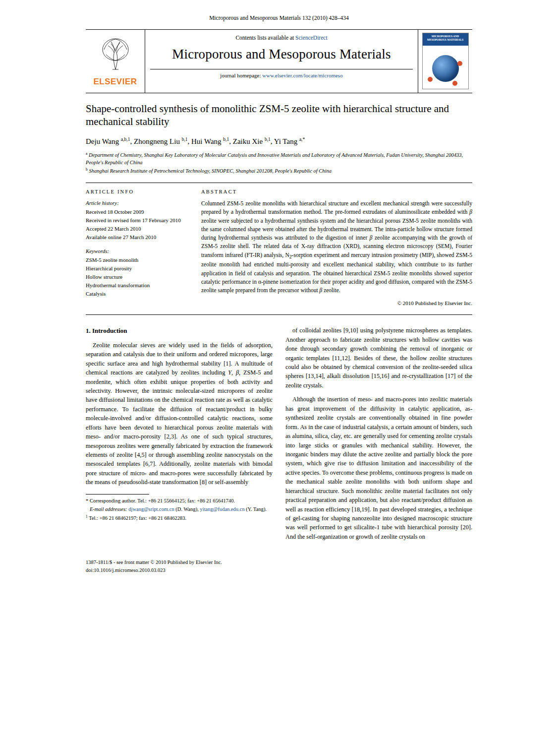Microporous and Mesoporous Materials 132 (2010) 428–434
ELSEVIER
Contents lists available at ScienceDirect
Microporous and Mesoporous Materials
journal homepage: www.elsevier.com/locate/micromeso
MICROPOROUS AND
MESOPOROUS MATERIALS
Shape-controlled synthesis of monolithic ZSM-5 zeolite with hierarchical structure and mechanical stability
Deju Wang a,b,1, Zhongneng Liu b,1, Hui Wang b,1, Zaiku Xie b,1, Yi Tang a,*
a Department of Chemistry, Shanghai Key Laboratory of Molecular Catalysis and Innovative Materials and Laboratory of Advanced Materials, Fudan University, Shanghai 200433, People's Republic of China
b Shanghai Research Institute of Petrochemical Technology, SINOPEC, Shanghai 201208, People's Republic of China
Article info
Article history:
Received 18 October 2009
Received in revised form 17 February 2010
Accepted 22 March 2010
Available online 27 March 2010
Keywords:
ZSM-5 zeolite monolith
Hierarchical porosity
Hollow structure
Hydrothermal transformation
Catalysis
Abstract
Columned ZSM-5 zeolite monoliths with hierarchical structure and excellent mechanical strength were successfully prepared by a hydrothermal transformation method. The pre-formed extrudates of aluminosilicate embedded with β zeolite were subjected to a hydrothermal synthesis system and the hierarchical porous ZSM-5 zeolite monoliths with the same columned shape were obtained after the hydrothermal treatment. The intra-particle hollow structure formed during hydrothermal synthesis was attributed to the digestion of inner β zeolite accompanying with the growth of ZSM-5 zeolite shell. The related data of X-ray diffraction (XRD), scanning electron microscopy (SEM), Fourier transform infrared (FT-IR) analysis, N2-sorption experiment and mercury intrusion prosimetry (MIP), showed ZSM-5 zeolite monolith had enriched multi-porosity and excellent mechanical stability, which contribute to its further application in field of catalysis and separation. The obtained hierarchical ZSM-5 zeolite monoliths showed superior catalytic performance in α-pinene isomerization for their proper acidity and good diffusion, compared with the ZSM-5 zeolite sample prepared from the precursor without β zeolite.
© 2010 Published by Elsevier Inc.
1. Introduction
Zeolite molecular sieves are widely used in the fields of adsorption, separation and catalysis due to their uniform and ordered micropores, large specific surface area and high hydrothermal stability [1]. A multitude of chemical reactions are catalyzed by zeolites including Y, β, ZSM-5 and mordenite, which often exhibit unique properties of both activity and selectivity. However, the intrinsic molecular-sized micropores of zeolite have diffusional limitations on the chemical reaction rate as well as catalytic performance. To facilitate the diffusion of reactant/product in bulky molecule-involved and/or diffusion-controlled catalytic reactions, some efforts have been devoted to hierarchical porous zeolite materials with meso- and/or macro-porosity [2,3]. As one of such typical structures, mesoporous zeolites were generally fabricated by extraction the framework elements of zeolite [4,5] or through assembling zeolite nanocrystals on the mesoscaled templates [6,7]. Additionally, zeolite materials with bimodal pore structure of micro- and macro-pores were successfully fabricated by the means of pseudosolid-state transformation [8] or self-assembly
* Corresponding author. Tel.: +86 21 55664125; fax: +86 21 65641740.
E-mail addresses: djwang@sript.com.cn (D. Wang), yitang@fudan.edu.cn (Y. Tang).
1 Tel.: +86 21 68462197; fax: +86 21 68462283.
of colloidal zeolites [9,10] using polystyrene microspheres as templates. Another approach to fabricate zeolite structures with hollow cavities was done through secondary growth combining the removal of inorganic or organic templates [11,12]. Besides of these, the hollow zeolite structures could also be obtained by chemical conversion of the zeolite-seeded silica spheres [13,14], alkali dissolution [15,16] and re-crystallization [17] of the zeolite crystals.
Although the insertion of meso- and macro-pores into zeolitic materials has great improvement of the diffusivity in catalytic application, as-synthesized zeolite crystals are conventionally obtained in fine powder form. As in the case of industrial catalysis, a certain amount of binders, such as alumina, silica, clay, etc. are generally used for cementing zeolite crystals into large sticks or granules with mechanical stability. However, the inorganic binders may dilute the active zeolite and partially block the pore system, which give rise to diffusion limitation and inaccessibility of the active species. To overcome these problems, continuous progress is made on the mechanical stable zeolite monoliths with both uniform shape and hierarchical structure. Such monolithic zeolite material facilitates not only practical preparation and application, but also reactant/product diffusion as well as reaction efficiency [18,19]. In past developed strategies, a technique of gel-casting for shaping nanozeolite into designed macroscopic structure was well performed to get silicalite-1 tube with hierarchical porosity [20]. And the self-organization or growth of zeolite crystals on
1387-1811/$ - see front matter © 2010 Published by Elsevier Inc.
doi:10.1016/j.micromeso.2010.03.023